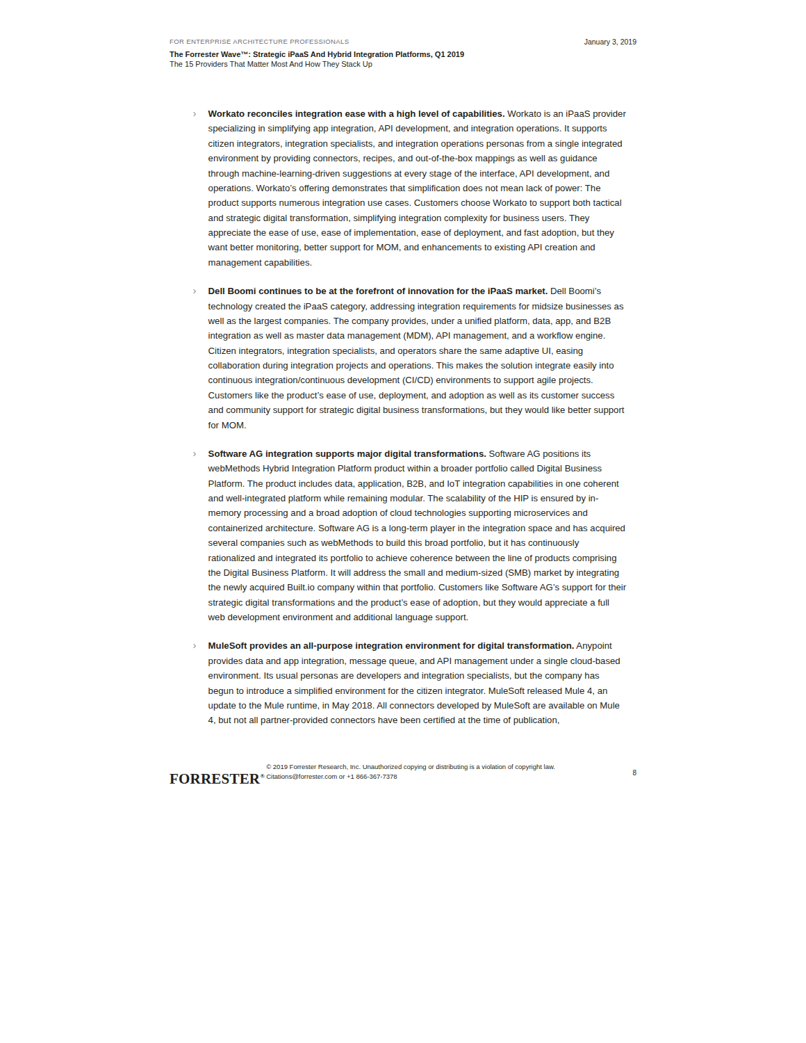January 3, 2019
For Enterprise Architecture Professionals
The Forrester Wave™: Strategic iPaaS And Hybrid Integration Platforms, Q1 2019
The 15 Providers That Matter Most And How They Stack Up
Workato reconciles integration ease with a high level of capabilities. Workato is an iPaaS provider specializing in simplifying app integration, API development, and integration operations. It supports citizen integrators, integration specialists, and integration operations personas from a single integrated environment by providing connectors, recipes, and out-of-the-box mappings as well as guidance through machine-learning-driven suggestions at every stage of the interface, API development, and operations. Workato’s offering demonstrates that simplification does not mean lack of power: The product supports numerous integration use cases. Customers choose Workato to support both tactical and strategic digital transformation, simplifying integration complexity for business users. They appreciate the ease of use, ease of implementation, ease of deployment, and fast adoption, but they want better monitoring, better support for MOM, and enhancements to existing API creation and management capabilities.
Dell Boomi continues to be at the forefront of innovation for the iPaaS market. Dell Boomi’s technology created the iPaaS category, addressing integration requirements for midsize businesses as well as the largest companies. The company provides, under a unified platform, data, app, and B2B integration as well as master data management (MDM), API management, and a workflow engine. Citizen integrators, integration specialists, and operators share the same adaptive UI, easing collaboration during integration projects and operations. This makes the solution integrate easily into continuous integration/continuous development (CI/CD) environments to support agile projects. Customers like the product’s ease of use, deployment, and adoption as well as its customer success and community support for strategic digital business transformations, but they would like better support for MOM.
Software AG integration supports major digital transformations. Software AG positions its webMethods Hybrid Integration Platform product within a broader portfolio called Digital Business Platform. The product includes data, application, B2B, and IoT integration capabilities in one coherent and well-integrated platform while remaining modular. The scalability of the HIP is ensured by in-memory processing and a broad adoption of cloud technologies supporting microservices and containerized architecture. Software AG is a long-term player in the integration space and has acquired several companies such as webMethods to build this broad portfolio, but it has continuously rationalized and integrated its portfolio to achieve coherence between the line of products comprising the Digital Business Platform. It will address the small and medium-sized (SMB) market by integrating the newly acquired Built.io company within that portfolio. Customers like Software AG’s support for their strategic digital transformations and the product’s ease of adoption, but they would appreciate a full web development environment and additional language support.
MuleSoft provides an all-purpose integration environment for digital transformation. Anypoint provides data and app integration, message queue, and API management under a single cloud-based environment. Its usual personas are developers and integration specialists, but the company has begun to introduce a simplified environment for the citizen integrator. MuleSoft released Mule 4, an update to the Mule runtime, in May 2018. All connectors developed by MuleSoft are available on Mule 4, but not all partner-provided connectors have been certified at the time of publication,
FORRESTER®
© 2019 Forrester Research, Inc. Unauthorized copying or distributing is a violation of copyright law.
Citations@forrester.com or +1 866-367-7378
8